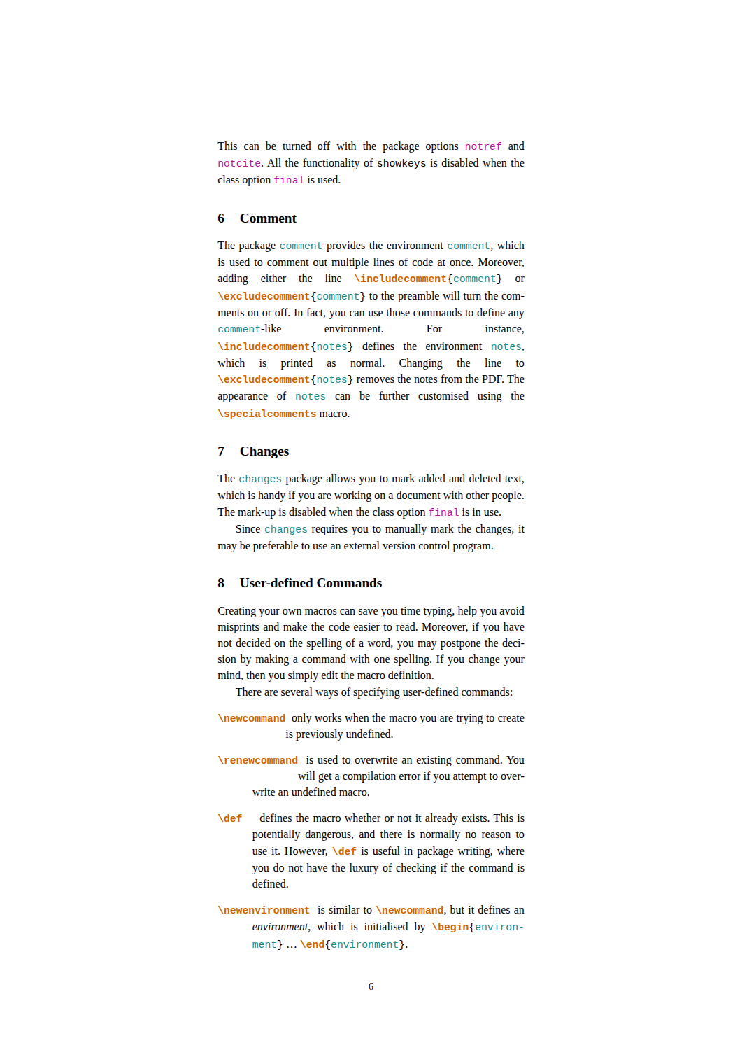This can be turned off with the package options notref and notcite. All the functionality of showkeys is disabled when the class option final is used.
6 Comment
The package comment provides the environment comment, which is used to comment out multiple lines of code at once. Moreover, adding either the line \includecomment{comment} or \excludecomment{comment} to the preamble will turn the comments on or off. In fact, you can use those commands to define any comment-like environment. For instance, \includecomment{notes} defines the environment notes, which is printed as normal. Changing the line to \excludecomment{notes} removes the notes from the PDF. The appearance of notes can be further customised using the \specialcomments macro.
7 Changes
The changes package allows you to mark added and deleted text, which is handy if you are working on a document with other people. The mark-up is disabled when the class option final is in use.
Since changes requires you to manually mark the changes, it may be preferable to use an external version control program.
8 User-defined Commands
Creating your own macros can save you time typing, help you avoid misprints and make the code easier to read. Moreover, if you have not decided on the spelling of a word, you may postpone the decision by making a command with one spelling. If you change your mind, then you simply edit the macro definition.
There are several ways of specifying user-defined commands:
\newcommand
only works when the macro you are trying to create is previously undefined.
\renewcommand
is used to overwrite an existing command. You will get a compilation error if you attempt to overwrite an undefined macro.
\def
defines the macro whether or not it already exists. This is potentially dangerous, and there is normally no reason to use it. However, \def is useful in package writing, where you do not have the luxury of checking if the command is defined.
\newenvironment
is similar to \newcommand, but it defines an environment, which is initialised by \begin{environment} … \end{environment}.
6